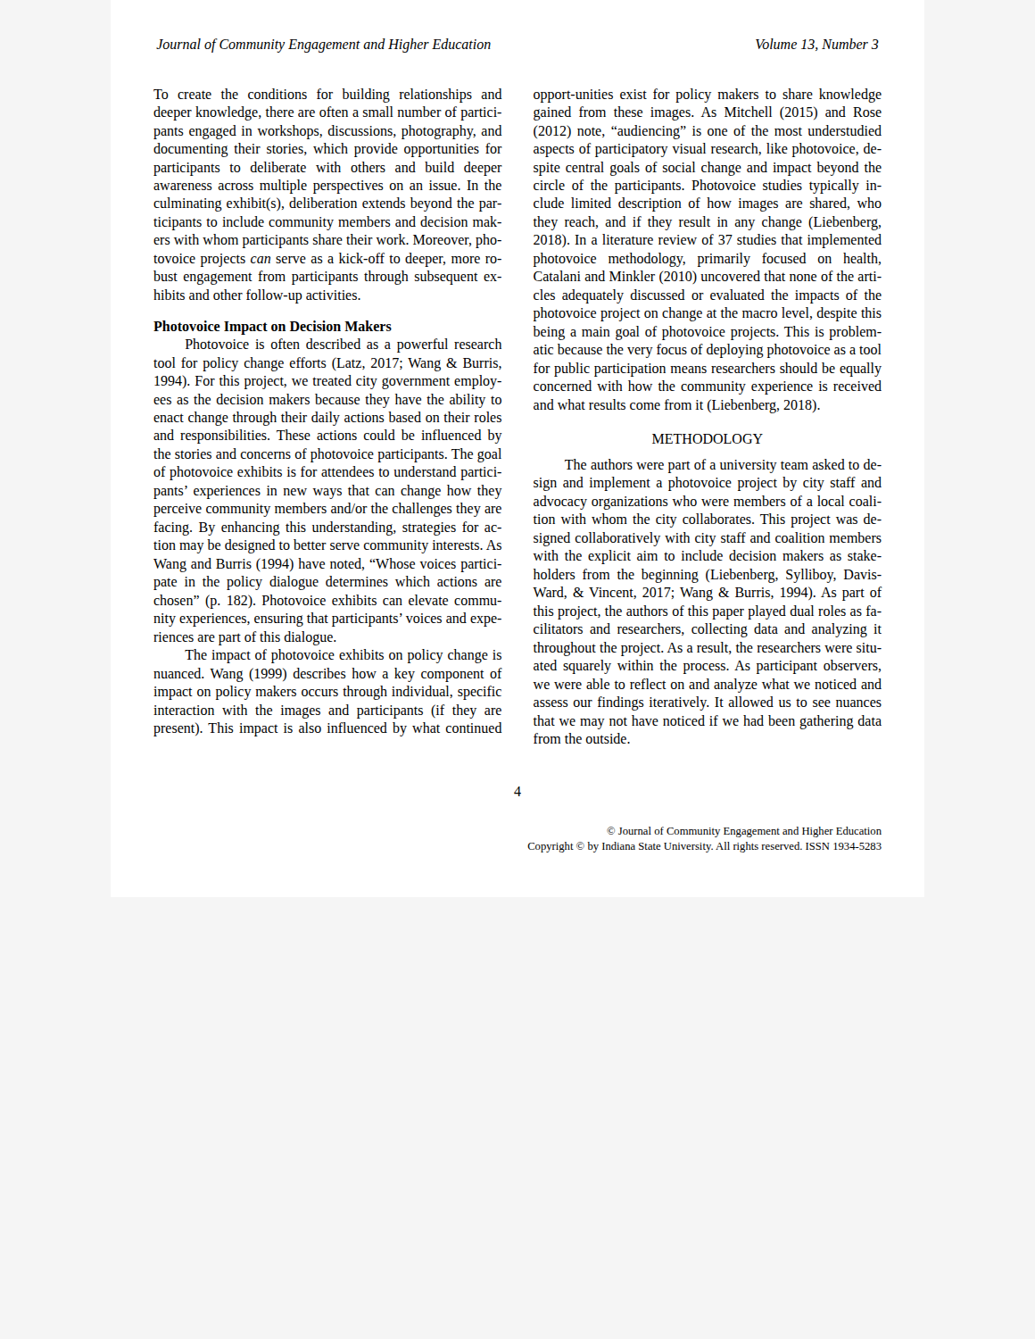Journal of Community Engagement and Higher Education Volume 13, Number 3
To create the conditions for building relationships and deeper knowledge, there are often a small number of participants engaged in workshops, discussions, photography, and documenting their stories, which provide opportunities for participants to deliberate with others and build deeper awareness across multiple perspectives on an issue. In the culminating exhibit(s), deliberation extends beyond the participants to include community members and decision makers with whom participants share their work. Moreover, photovoice projects can serve as a kick-off to deeper, more robust engagement from participants through subsequent exhibits and other follow-up activities.
Photovoice Impact on Decision Makers
Photovoice is often described as a powerful research tool for policy change efforts (Latz, 2017; Wang & Burris, 1994). For this project, we treated city government employees as the decision makers because they have the ability to enact change through their daily actions based on their roles and responsibilities. These actions could be influenced by the stories and concerns of photovoice participants. The goal of photovoice exhibits is for attendees to understand participants’ experiences in new ways that can change how they perceive community members and/or the challenges they are facing. By enhancing this understanding, strategies for action may be designed to better serve community interests. As Wang and Burris (1994) have noted, “Whose voices participate in the policy dialogue determines which actions are chosen” (p. 182). Photovoice exhibits can elevate community experiences, ensuring that participants’ voices and experiences are part of this dialogue.
The impact of photovoice exhibits on policy change is nuanced. Wang (1999) describes how a key component of impact on policy makers occurs through individual, specific interaction with the images and participants (if they are present). This impact is also influenced by what continued opport-unities exist for policy makers to share knowledge gained from these images. As Mitchell (2015) and Rose (2012) note, “audiencing” is one of the most understudied aspects of participatory visual research, like photovoice, despite central goals of social change and impact beyond the circle of the participants. Photovoice studies typically include limited description of how images are shared, who they reach, and if they result in any change (Liebenberg, 2018). In a literature review of 37 studies that implemented photovoice methodology, primarily focused on health, Catalani and Minkler (2010) uncovered that none of the articles adequately discussed or evaluated the impacts of the photovoice project on change at the macro level, despite this being a main goal of photovoice projects. This is problematic because the very focus of deploying photovoice as a tool for public participation means researchers should be equally concerned with how the community experience is received and what results come from it (Liebenberg, 2018).
METHODOLOGY
The authors were part of a university team asked to design and implement a photovoice project by city staff and advocacy organizations who were members of a local coalition with whom the city collaborates. This project was designed collaboratively with city staff and coalition members with the explicit aim to include decision makers as stakeholders from the beginning (Liebenberg, Sylliboy, Davis-Ward, & Vincent, 2017; Wang & Burris, 1994). As part of this project, the authors of this paper played dual roles as facilitators and researchers, collecting data and analyzing it throughout the project. As a result, the researchers were situated squarely within the process. As participant observers, we were able to reflect on and analyze what we noticed and assess our findings iteratively. It allowed us to see nuances that we may not have noticed if we had been gathering data from the outside.
4
© Journal of Community Engagement and Higher Education
Copyright © by Indiana State University. All rights reserved. ISSN 1934-5283